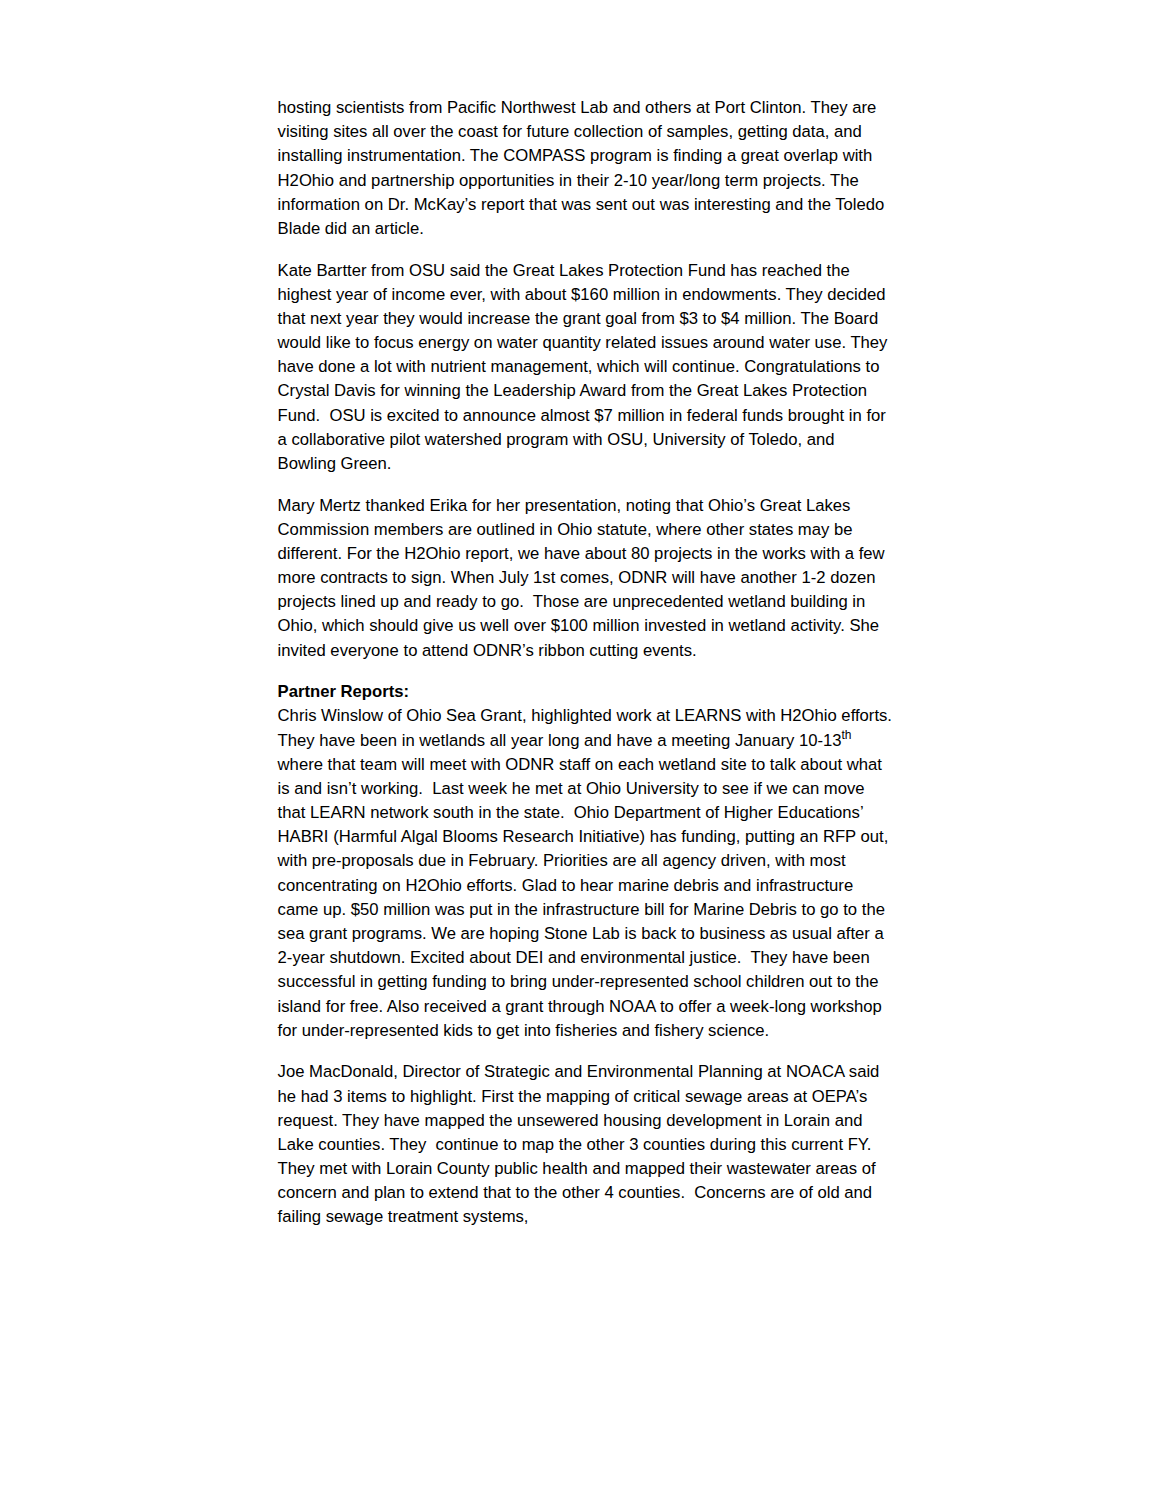hosting scientists from Pacific Northwest Lab and others at Port Clinton. They are visiting sites all over the coast for future collection of samples, getting data, and installing instrumentation. The COMPASS program is finding a great overlap with H2Ohio and partnership opportunities in their 2-10 year/long term projects. The information on Dr. McKay’s report that was sent out was interesting and the Toledo Blade did an article.
Kate Bartter from OSU said the Great Lakes Protection Fund has reached the highest year of income ever, with about $160 million in endowments. They decided that next year they would increase the grant goal from $3 to $4 million. The Board would like to focus energy on water quantity related issues around water use. They have done a lot with nutrient management, which will continue. Congratulations to Crystal Davis for winning the Leadership Award from the Great Lakes Protection Fund. OSU is excited to announce almost $7 million in federal funds brought in for a collaborative pilot watershed program with OSU, University of Toledo, and Bowling Green.
Mary Mertz thanked Erika for her presentation, noting that Ohio’s Great Lakes Commission members are outlined in Ohio statute, where other states may be different. For the H2Ohio report, we have about 80 projects in the works with a few more contracts to sign. When July 1st comes, ODNR will have another 1-2 dozen projects lined up and ready to go. Those are unprecedented wetland building in Ohio, which should give us well over $100 million invested in wetland activity. She invited everyone to attend ODNR’s ribbon cutting events.
Partner Reports:
Chris Winslow of Ohio Sea Grant, highlighted work at LEARNS with H2Ohio efforts. They have been in wetlands all year long and have a meeting January 10-13th where that team will meet with ODNR staff on each wetland site to talk about what is and isn’t working. Last week he met at Ohio University to see if we can move that LEARN network south in the state. Ohio Department of Higher Educations’ HABRI (Harmful Algal Blooms Research Initiative) has funding, putting an RFP out, with pre-proposals due in February. Priorities are all agency driven, with most concentrating on H2Ohio efforts. Glad to hear marine debris and infrastructure came up. $50 million was put in the infrastructure bill for Marine Debris to go to the sea grant programs. We are hoping Stone Lab is back to business as usual after a 2-year shutdown. Excited about DEI and environmental justice. They have been successful in getting funding to bring under-represented school children out to the island for free. Also received a grant through NOAA to offer a week-long workshop for under-represented kids to get into fisheries and fishery science.
Joe MacDonald, Director of Strategic and Environmental Planning at NOACA said he had 3 items to highlight. First the mapping of critical sewage areas at OEPA’s request. They have mapped the unsewered housing development in Lorain and Lake counties. They continue to map the other 3 counties during this current FY. They met with Lorain County public health and mapped their wastewater areas of concern and plan to extend that to the other 4 counties. Concerns are of old and failing sewage treatment systems,